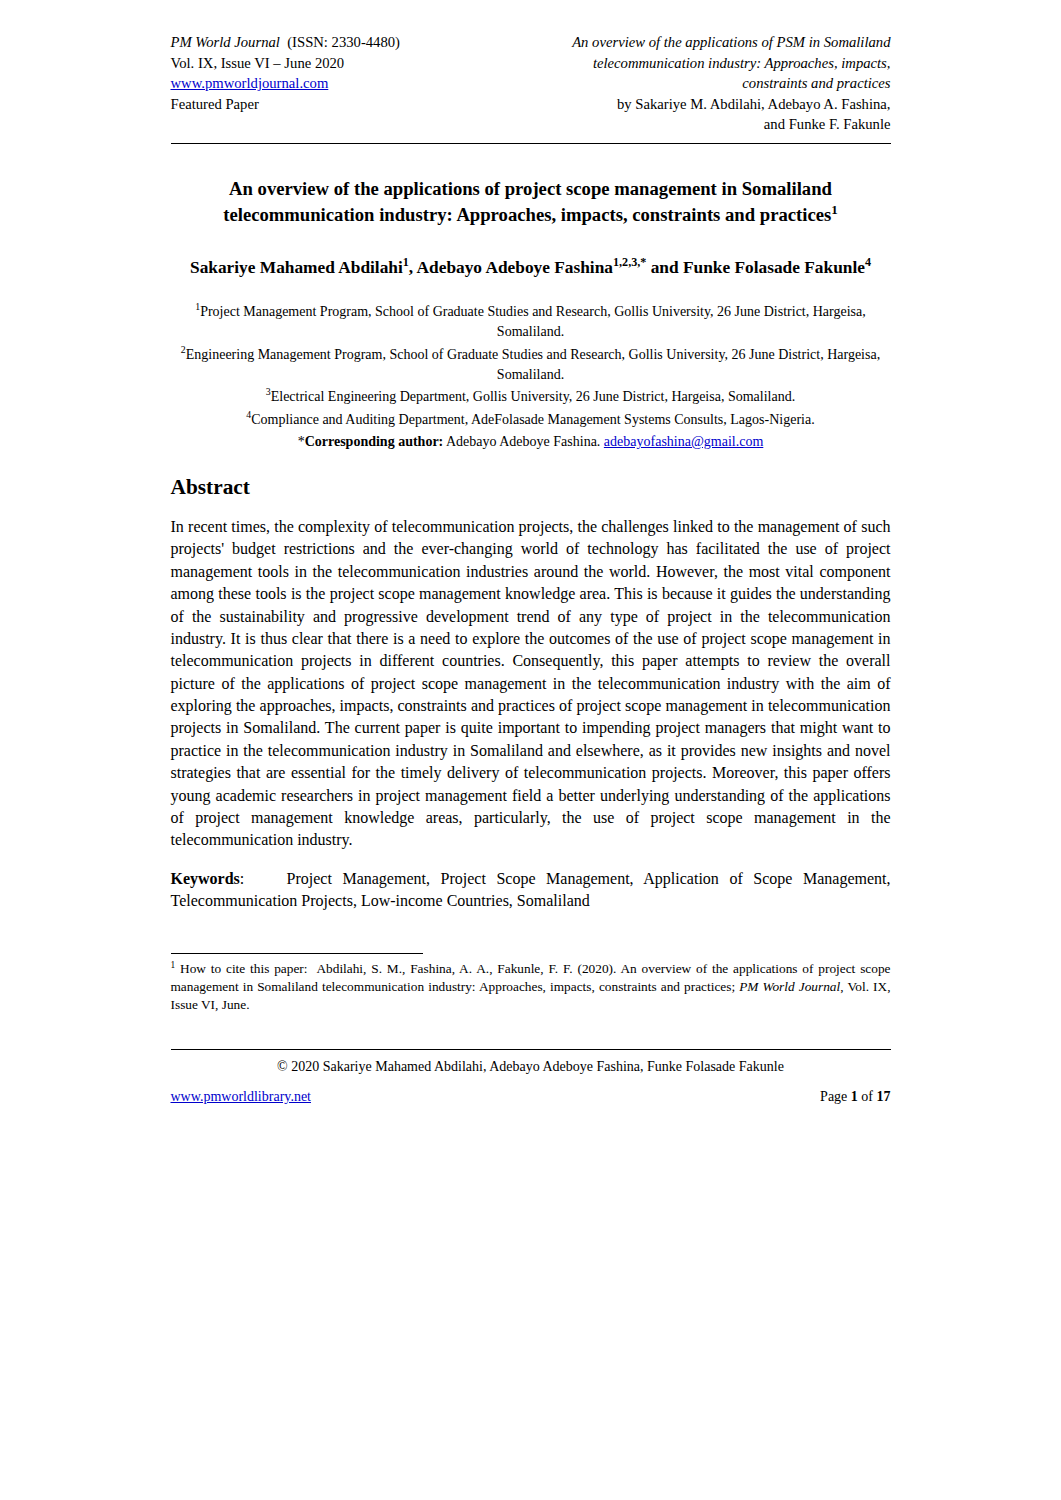PM World Journal (ISSN: 2330-4480)
Vol. IX, Issue VI – June 2020
www.pmworldjournal.com
Featured Paper
An overview of the applications of PSM in Somaliland
telecommunication industry: Approaches, impacts,
constraints and practices
by Sakariye M. Abdilahi, Adebayo A. Fashina,
and Funke F. Fakunle
An overview of the applications of project scope management in Somaliland telecommunication industry: Approaches, impacts, constraints and practices1
Sakariye Mahamed Abdilahi1, Adebayo Adeboye Fashina1,2,3,* and Funke Folasade Fakunle4
1Project Management Program, School of Graduate Studies and Research, Gollis University, 26 June District, Hargeisa, Somaliland.
2Engineering Management Program, School of Graduate Studies and Research, Gollis University, 26 June District, Hargeisa, Somaliland.
3Electrical Engineering Department, Gollis University, 26 June District, Hargeisa, Somaliland.
4Compliance and Auditing Department, AdeFolasade Management Systems Consults, Lagos-Nigeria.
*Corresponding author: Adebayo Adeboye Fashina. adebayofashina@gmail.com
Abstract
In recent times, the complexity of telecommunication projects, the challenges linked to the management of such projects' budget restrictions and the ever-changing world of technology has facilitated the use of project management tools in the telecommunication industries around the world. However, the most vital component among these tools is the project scope management knowledge area. This is because it guides the understanding of the sustainability and progressive development trend of any type of project in the telecommunication industry. It is thus clear that there is a need to explore the outcomes of the use of project scope management in telecommunication projects in different countries. Consequently, this paper attempts to review the overall picture of the applications of project scope management in the telecommunication industry with the aim of exploring the approaches, impacts, constraints and practices of project scope management in telecommunication projects in Somaliland. The current paper is quite important to impending project managers that might want to practice in the telecommunication industry in Somaliland and elsewhere, as it provides new insights and novel strategies that are essential for the timely delivery of telecommunication projects. Moreover, this paper offers young academic researchers in project management field a better underlying understanding of the applications of project management knowledge areas, particularly, the use of project scope management in the telecommunication industry.
Keywords: Project Management, Project Scope Management, Application of Scope Management, Telecommunication Projects, Low-income Countries, Somaliland
1 How to cite this paper: Abdilahi, S. M., Fashina, A. A., Fakunle, F. F. (2020). An overview of the applications of project scope management in Somaliland telecommunication industry: Approaches, impacts, constraints and practices; PM World Journal, Vol. IX, Issue VI, June.
© 2020 Sakariye Mahamed Abdilahi, Adebayo Adeboye Fashina, Funke Folasade Fakunle
www.pmworldlibrary.net Page 1 of 17